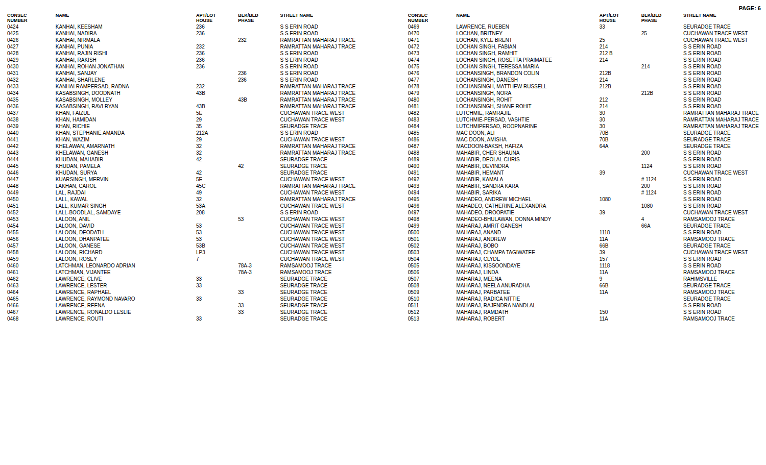PAGE: 6
| CONSEC NUMBER | NAME | APT/LOT HOUSE | BLK/BLD PHASE | STREET NAME | | CONSEC NUMBER | NAME | APT/LOT HOUSE | BLK/BLD PHASE | STREET NAME |
| --- | --- | --- | --- | --- | --- | --- | --- | --- | --- | --- |
| 0424 | KANHAI, KEESHAM | 236 | | S S ERIN ROAD | | 0469 | LAWRENCE, RUEBEN | 33 | | SEURADGE TRACE |
| 0425 | KANHAI, NADIRA | 236 | | S S ERIN ROAD | | 0470 | LOCHAN, BRITNEY | | 25 | CUCHAWAN TRACE WEST |
| 0426 | KANHAI, NIRMALA | | 232 | RAMRATTAN MAHARAJ TRACE | | 0471 | LOCHAN, KYLE BRENT | 25 | | CUCHAWAN TRACE WEST |
| 0427 | KANHAI, PUNIA | 232 | | RAMRATTAN MAHARAJ TRACE | | 0472 | LOCHAN SINGH, FABIAN | 214 | | S S ERIN ROAD |
| 0428 | KANHAI, RAJIN RISHI | 236 | | S S ERIN ROAD | | 0473 | LOCHAN SINGH, RAMHIT | 212 B | | S S ERIN ROAD |
| 0429 | KANHAI, RAKISH | 236 | | S S ERIN ROAD | | 0474 | LOCHAN SINGH, ROSETTA PRAIMATEE | 214 | | S S ERIN ROAD |
| 0430 | KANHAI, ROHAN JONATHAN | 236 | | S S ERIN ROAD | | 0475 | LOCHAN SINGH, TERESSA MARIA | | 214 | S S ERIN ROAD |
| 0431 | KANHAI, SANJAY | | 236 | S S ERIN ROAD | | 0476 | LOCHANSINGH, BRANDON COLIN | 212B | | S S ERIN ROAD |
| 0432 | KANHAI, SHARLENE | | 236 | S S ERIN ROAD | | 0477 | LOCHANSINGH, DANESH | 214 | | S S ERIN ROAD |
| 0433 | KANHAI RAMPERSAD, RADNA | 232 | | RAMRATTAN MAHARAJ TRACE | | 0478 | LOCHANSINGH, MATTHEW RUSSELL | 212B | | S S ERIN ROAD |
| 0434 | KASABSINGH, DOODNATH | 43B | | RAMRATTAN MAHARAJ TRACE | | 0479 | LOCHANSINGH, NORA | | 212B | S S ERIN ROAD |
| 0435 | KASABSINGH, MOLLEY | | 43B | RAMRATTAN MAHARAJ TRACE | | 0480 | LOCHANSINGH, ROHIT | 212 | | S S ERIN ROAD |
| 0436 | KASABSINGH, RAVI RYAN | 43B | | RAMRATTAN MAHARAJ TRACE | | 0481 | LOCHANSINGH, SHANE ROHIT | 214 | | S S ERIN ROAD |
| 0437 | KHAN, FAIZUL | 5E | | CUCHAWAN TRACE WEST | | 0482 | LUTCHMIE, RAMRAJIE | 30 | | RAMRATTAN MAHARAJ TRACE |
| 0438 | KHAN, HAMIDAN | 29 | | CUCHAWAN TRACE WEST | | 0483 | LUTCHMIE-PERSAD, VASHTIE | 30 | | RAMRATTAN MAHARAJ TRACE |
| 0439 | KHAN, RICHIE | 35 | | SEURADGE TRACE | | 0484 | LUTCHMIPERSAD, ROOPNARINE | 30 | | RAMRATTAN MAHARAJ TRACE |
| 0440 | KHAN, STEPHANIE AMANDA | 212A | | S S ERIN ROAD | | 0485 | MAC DOON, ALI | 70B | | SEURADGE TRACE |
| 0441 | KHAN, WAZIM | 29 | | CUCHAWAN TRACE WEST | | 0486 | MAC DOON, AMISHA | 70B | | SEURADGE TRACE |
| 0442 | KHELAWAN, AMARNATH | 32 | | RAMRATTAN MAHARAJ TRACE | | 0487 | MACDOON-BAKSH, HAFIZA | 64A | | SEURADGE TRACE |
| 0443 | KHELAWAN, GANESH | 32 | | RAMRATTAN MAHARAJ TRACE | | 0488 | MAHABIR, CHER SHAUNA | | 200 | S S ERIN ROAD |
| 0444 | KHUDAN, MAHABIR | 42 | | SEURADGE TRACE | | 0489 | MAHABIR, DEOLAL CHRIS | | | S S ERIN ROAD |
| 0445 | KHUDAN, PAMELA | | 42 | SEURADGE TRACE | | 0490 | MAHABIR, DEVINDRA | | 1124 | S S ERIN ROAD |
| 0446 | KHUDAN, SURYA | 42 | | SEURADGE TRACE | | 0491 | MAHABIR, HEMANT | 39 | | CUCHAWAN TRACE WEST |
| 0447 | KUARSINGH, MERVIN | 5E | | CUCHAWAN TRACE WEST | | 0492 | MAHABIR, KAMALA | | # 1124 | S S ERIN ROAD |
| 0448 | LAKHAN, CAROL | 45C | | RAMRATTAN MAHARAJ TRACE | | 0493 | MAHABIR, SANDRA KARA | | 200 | S S ERIN ROAD |
| 0449 | LAL, RAJDAI | 49 | | CUCHAWAN TRACE WEST | | 0494 | MAHABIR, SARIKA | | # 1124 | S S ERIN ROAD |
| 0450 | LALL, KAWAL | 32 | | RAMRATTAN MAHARAJ TRACE | | 0495 | MAHADEO, ANDREW MICHAEL | 1080 | | S S ERIN ROAD |
| 0451 | LALL, KUMAR SINGH | 53A | | CUCHAWAN TRACE WEST | | 0496 | MAHADEO, CATHERINE ALEXANDRA | | 1080 | S S ERIN ROAD |
| 0452 | LALL-BOODLAL, SAMDAYE | 208 | | S S ERIN ROAD | | 0497 | MAHADEO, DROOPATIE | 39 | | CUCHAWAN TRACE WEST |
| 0453 | LALOON, ANIL | | 53 | CUCHAWAN TRACE WEST | | 0498 | MAHADEO-BHULAWAN, DONNA MINDY | | 4 | RAMSAMOOJ TRACE |
| 0454 | LALOON, DAVID | 53 | | CUCHAWAN TRACE WEST | | 0499 | MAHARAJ, AMRIT GANESH | | 66A | SEURADGE TRACE |
| 0455 | LALOON, DEODATH | 53 | | CUCHAWAN TRACE WEST | | 0500 | MAHARAJ, ANAND | 1118 | | S S ERIN ROAD |
| 0456 | LALOON, DHANPATEE | 53 | | CUCHAWAN TRACE WEST | | 0501 | MAHARAJ, ANDREW | 11A | | RAMSAMOOJ TRACE |
| 0457 | LALOON, GANESE | 53B | | CUCHAWAN TRACE WEST | | 0502 | MAHARAJ, BOBO | 66B | | SEURADGE TRACE |
| 0458 | LALOON, RICHARD | LP3 | | CUCHAWAN TRACE WEST | | 0503 | MAHARAJ, CHAMPA TAGIWATEE | 39 | | CUCHAWAN TRACE WEST |
| 0459 | LALOON, ROSEY | 7 | | CUCHAWAN TRACE WEST | | 0504 | MAHARAJ, CLYDE | 157 | | S S ERIN ROAD |
| 0460 | LATCHMAN, LEONARDO ADRIAN | | 78A-3 | RAMSAMOOJ TRACE | | 0505 | MAHARAJ, KISSOONDAYE | 1118 | | S S ERIN ROAD |
| 0461 | LATCHMAN, VIJANTEE | | 78A-3 | RAMSAMOOJ TRACE | | 0506 | MAHARAJ, LINDA | 11A | | RAMSAMOOJ TRACE |
| 0462 | LAWRENCE, CLIVE | 33 | | SEURADGE TRACE | | 0507 | MAHARAJ, MEENA | 9 | | RAHIMSVILLE |
| 0463 | LAWRENCE, LESTER | 33 | | SEURADGE TRACE | | 0508 | MAHARAJ, NEELA ANURADHA | 66B | | SEURADGE TRACE |
| 0464 | LAWRENCE, RAPHAEL | | 33 | SEURADGE TRACE | | 0509 | MAHARAJ, PARBATEE | 11A | | RAMSAMOOJ TRACE |
| 0465 | LAWRENCE, RAYMOND NAVARO | 33 | | SEURADGE TRACE | | 0510 | MAHARAJ, RADICA NITTIE | | | SEURADGE TRACE |
| 0466 | LAWRENCE, REENA | | 33 | SEURADGE TRACE | | 0511 | MAHARAJ, RAJENDRA NANDLAL | | | S S ERIN ROAD |
| 0467 | LAWRENCE, RONALDO LESLIE | | 33 | SEURADGE TRACE | | 0512 | MAHARAJ, RAMDATH | 150 | | S S ERIN ROAD |
| 0468 | LAWRENCE, ROUTI | 33 | | SEURADGE TRACE | | 0513 | MAHARAJ, ROBERT | 11A | | RAMSAMOOJ TRACE |